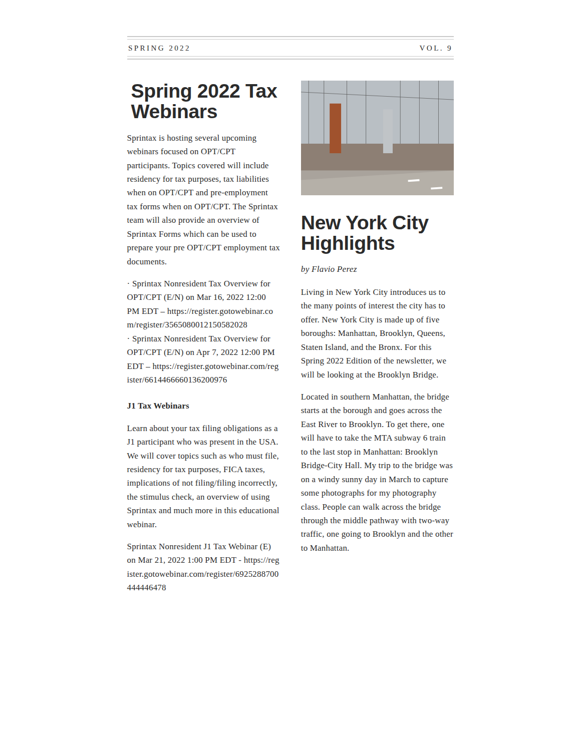Spring 2022 Vol. 9
Spring 2022 Tax Webinars
Sprintax is hosting several upcoming webinars focused on OPT/CPT participants. Topics covered will include residency for tax purposes, tax liabilities when on OPT/CPT and pre-employment tax forms when on OPT/CPT. The Sprintax team will also provide an overview of Sprintax Forms which can be used to prepare your pre OPT/CPT employment tax documents.
· Sprintax Nonresident Tax Overview for OPT/CPT (E/N) on Mar 16, 2022 12:00 PM EDT – https://register.gotowebinar.com/register/3565080012150582028
· Sprintax Nonresident Tax Overview for OPT/CPT (E/N) on Apr 7, 2022 12:00 PM EDT – https://register.gotowebinar.com/register/6614466660136200976
J1 Tax Webinars
Learn about your tax filing obligations as a J1 participant who was present in the USA. We will cover topics such as who must file, residency for tax purposes, FICA taxes, implications of not filing/filing incorrectly, the stimulus check, an overview of using Sprintax and much more in this educational webinar.
Sprintax Nonresident J1 Tax Webinar (E) on Mar 21, 2022 1:00 PM EDT - https://register.gotowebinar.com/register/6925288700444446478
New York City Highlights
by Flavio Perez
Living in New York City introduces us to the many points of interest the city has to offer. New York City is made up of five boroughs: Manhattan, Brooklyn, Queens, Staten Island, and the Bronx. For this Spring 2022 Edition of the newsletter, we will be looking at the Brooklyn Bridge.
Located in southern Manhattan, the bridge starts at the borough and goes across the East River to Brooklyn. To get there, one will have to take the MTA subway 6 train to the last stop in Manhattan: Brooklyn Bridge-City Hall. My trip to the bridge was on a windy sunny day in March to capture some photographs for my photography class. People can walk across the bridge through the middle pathway with two-way traffic, one going to Brooklyn and the other to Manhattan.